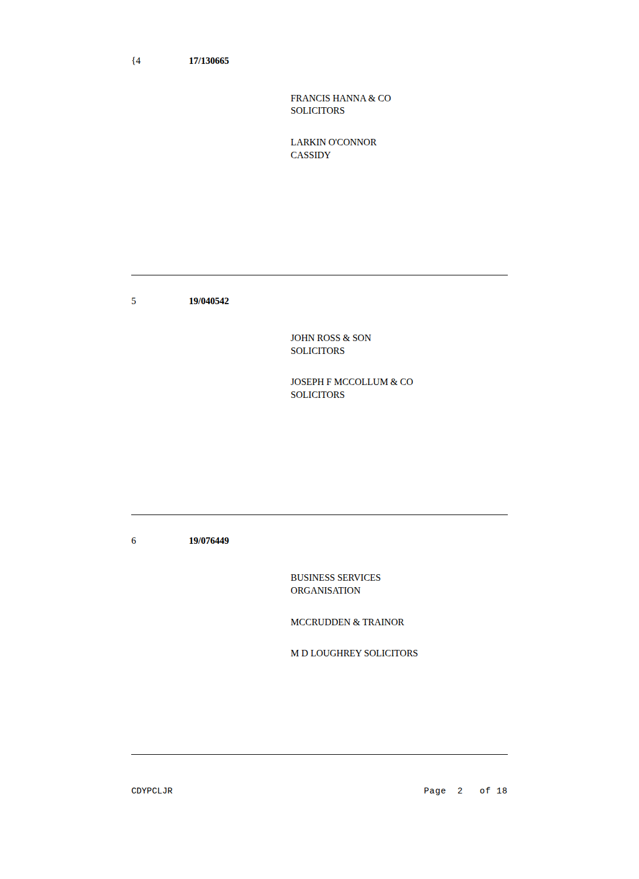{4 17/130665
FRANCIS HANNA & CO
SOLICITORS
LARKIN O'CONNOR
CASSIDY
5 19/040542
JOHN ROSS & SON
SOLICITORS
JOSEPH F MCCOLLUM & CO
SOLICITORS
6 19/076449
BUSINESS SERVICES
ORGANISATION
MCCRUDDEN & TRAINOR
M D LOUGHREY SOLICITORS
CDYPCLJR Page 2 of 18